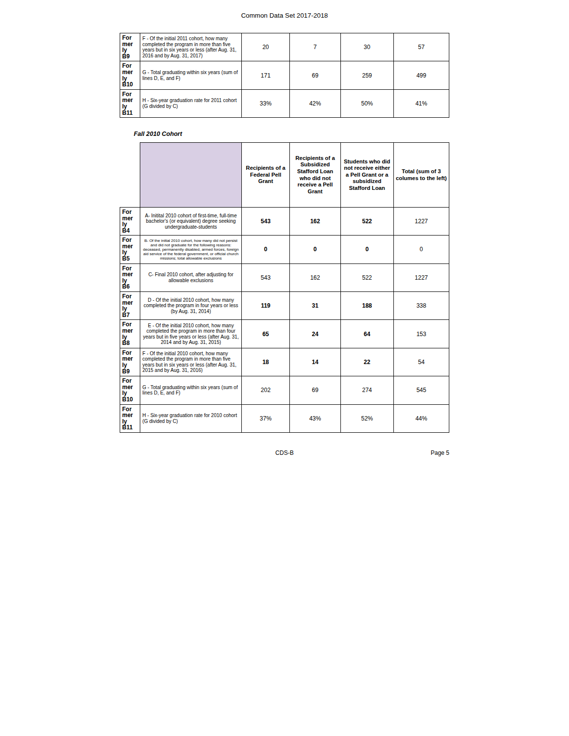Common Data Set 2017-2018
| For mer ly B9 | F - Of the initial 2011 cohort, how many completed the program in more than five years but in six years or less (after Aug. 31, 2016 and by Aug. 31, 2017) | 20 | 7 | 30 | 57 |
| For mer ly B10 | G - Total graduating within six years (sum of lines D, E, and F) | 171 | 69 | 259 | 499 |
| For mer ly B11 | H - Six-year graduation rate for 2011 cohort (G divided by C) | 33% | 42% | 50% | 41% |
Fall 2010 Cohort
| | | Recipients of a Federal Pell Grant | Recipients of a Subsidized Stafford Loan who did not receive a Pell Grant | Students who did not receive either a Pell Grant or a subsidized Stafford Loan | Total (sum of 3 columes to the left) |
| For mer ly B4 | A- Initital 2010 cohort of first-time, full-time bachelor's (or equivalent) degree seeking undergraduate-students | 543 | 162 | 522 | 1227 |
| For mer ly B5 | B- Of the initial 2010 cohort, how many did not persist and did not graduate for the following reasons: deceased, permanently disabled, armed forces, foreign aid service of the federal government, or official church missions; total allowable exclusions | 0 | 0 | 0 | 0 |
| For mer ly B6 | C- Final 2010 cohort, after adjusting for allowable exclusions | 543 | 162 | 522 | 1227 |
| For mer ly B7 | D - Of the initial 2010 cohort, how many completed the program in four years or less (by Aug. 31, 2014) | 119 | 31 | 188 | 338 |
| For mer ly B8 | E - Of the initial 2010 cohort, how many completed the program in more than four years but in five years or less (after Aug. 31, 2014 and by Aug. 31, 2015) | 65 | 24 | 64 | 153 |
| For mer ly B9 | F - Of the initial 2010 cohort, how many completed the program in more than five years but in six years or less (after Aug. 31, 2015 and by Aug. 31, 2016) | 18 | 14 | 22 | 54 |
| For mer ly B10 | G - Total graduating within six years (sum of lines D, E, and F) | 202 | 69 | 274 | 545 |
| For mer ly B11 | H - Six-year graduation rate for 2010 cohort (G divided by C) | 37% | 43% | 52% | 44% |
CDS-B
Page 5